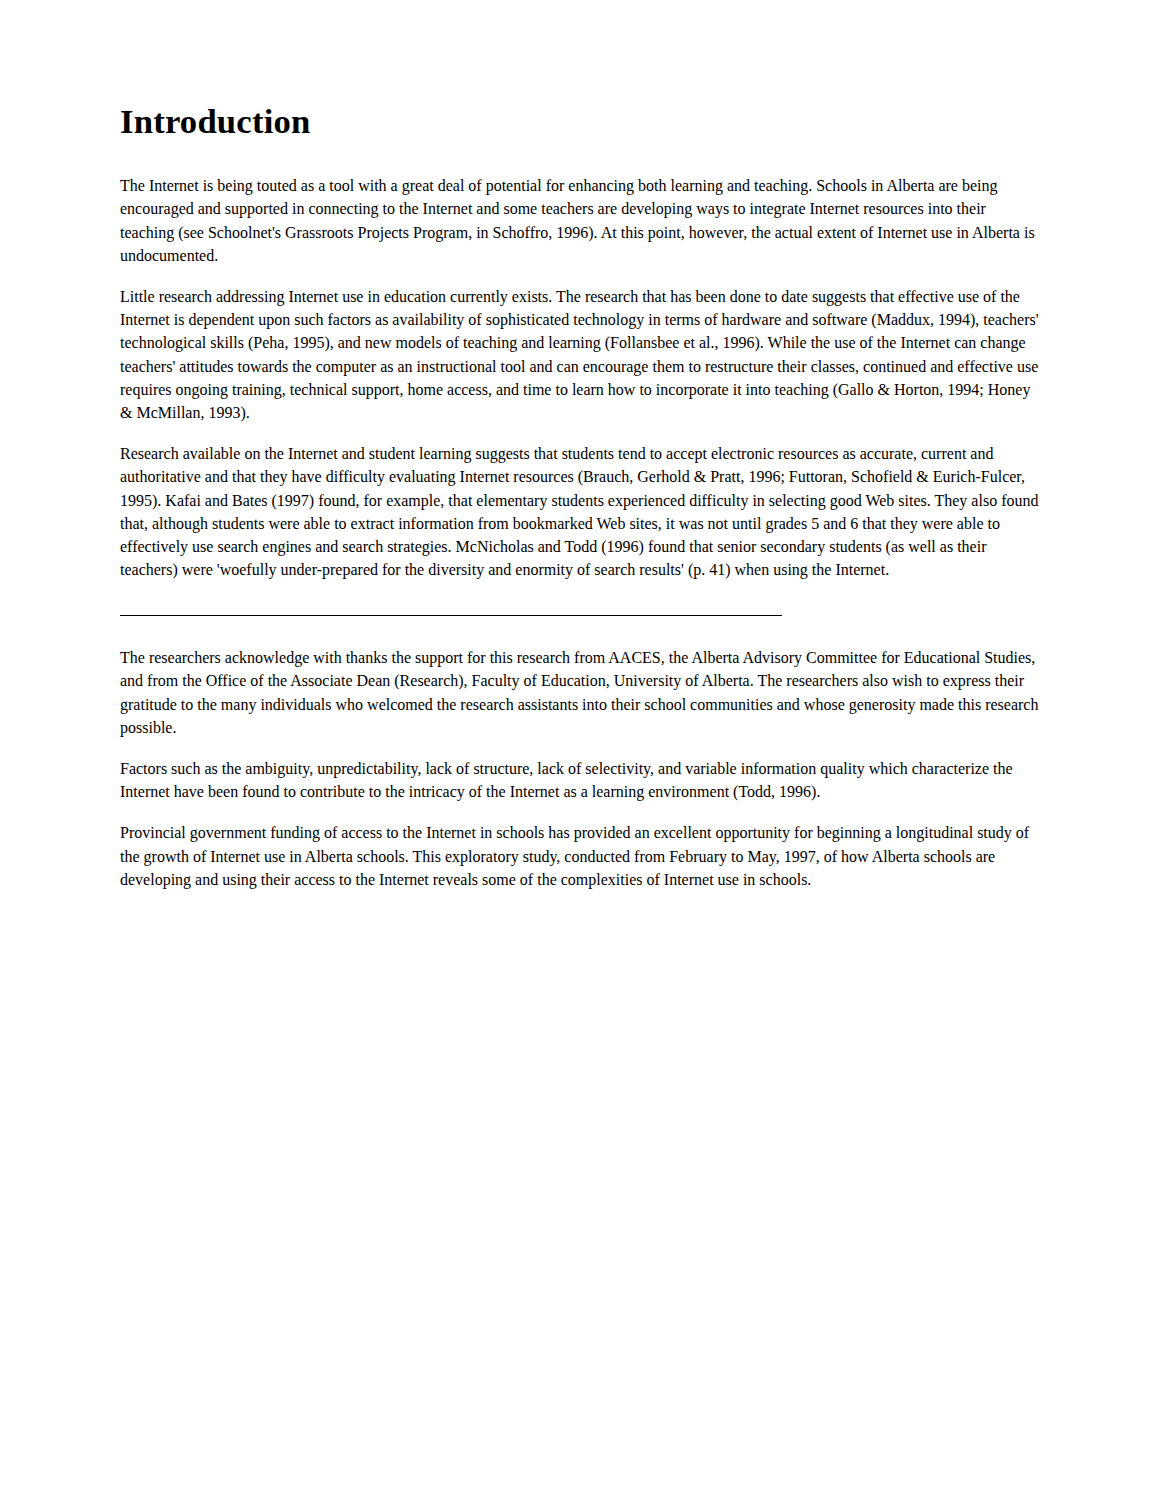Introduction
The Internet is being touted as a tool with a great deal of potential for enhancing both learning and teaching. Schools in Alberta are being encouraged and supported in connecting to the Internet and some teachers are developing ways to integrate Internet resources into their teaching (see Schoolnet's Grassroots Projects Program, in Schoffro, 1996). At this point, however, the actual extent of Internet use in Alberta is undocumented.
Little research addressing Internet use in education currently exists. The research that has been done to date suggests that effective use of the Internet is dependent upon such factors as availability of sophisticated technology in terms of hardware and software (Maddux, 1994), teachers' technological skills (Peha, 1995), and new models of teaching and learning (Follansbee et al., 1996). While the use of the Internet can change teachers' attitudes towards the computer as an instructional tool and can encourage them to restructure their classes, continued and effective use requires ongoing training, technical support, home access, and time to learn how to incorporate it into teaching (Gallo & Horton, 1994; Honey & McMillan, 1993).
Research available on the Internet and student learning suggests that students tend to accept electronic resources as accurate, current and authoritative and that they have difficulty evaluating Internet resources (Brauch, Gerhold & Pratt, 1996; Futtoran, Schofield & Eurich-Fulcer, 1995). Kafai and Bates (1997) found, for example, that elementary students experienced difficulty in selecting good Web sites. They also found that, although students were able to extract information from bookmarked Web sites, it was not until grades 5 and 6 that they were able to effectively use search engines and search strategies. McNicholas and Todd (1996) found that senior secondary students (as well as their teachers) were 'woefully under-prepared for the diversity and enormity of search results' (p. 41) when using the Internet.
The researchers acknowledge with thanks the support for this research from AACES, the Alberta Advisory Committee for Educational Studies, and from the Office of the Associate Dean (Research), Faculty of Education, University of Alberta. The researchers also wish to express their gratitude to the many individuals who welcomed the research assistants into their school communities and whose generosity made this research possible.
Factors such as the ambiguity, unpredictability, lack of structure, lack of selectivity, and variable information quality which characterize the Internet have been found to contribute to the intricacy of the Internet as a learning environment (Todd, 1996).
Provincial government funding of access to the Internet in schools has provided an excellent opportunity for beginning a longitudinal study of the growth of Internet use in Alberta schools. This exploratory study, conducted from February to May, 1997, of how Alberta schools are developing and using their access to the Internet reveals some of the complexities of Internet use in schools.